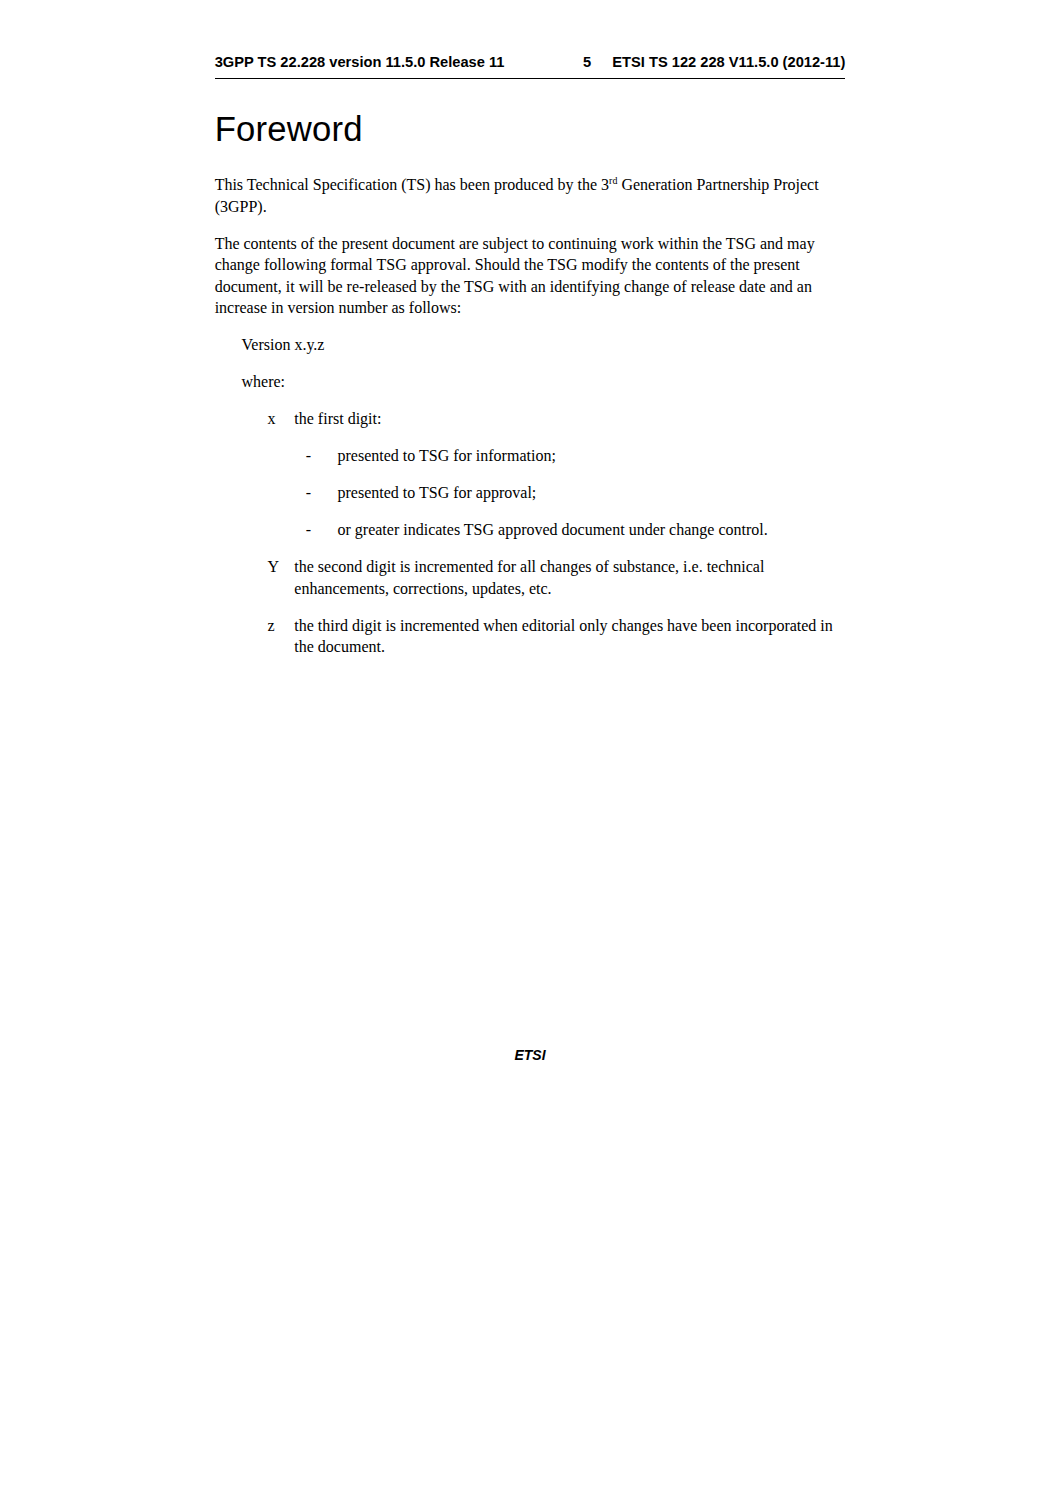3GPP TS 22.228 version 11.5.0 Release 11 5 ETSI TS 122 228 V11.5.0 (2012-11)
Foreword
This Technical Specification (TS) has been produced by the 3rd Generation Partnership Project (3GPP).
The contents of the present document are subject to continuing work within the TSG and may change following formal TSG approval. Should the TSG modify the contents of the present document, it will be re-released by the TSG with an identifying change of release date and an increase in version number as follows:
Version x.y.z
where:
x the first digit:
- presented to TSG for information;
- presented to TSG for approval;
- or greater indicates TSG approved document under change control.
Y the second digit is incremented for all changes of substance, i.e. technical enhancements, corrections, updates, etc.
z the third digit is incremented when editorial only changes have been incorporated in the document.
ETSI